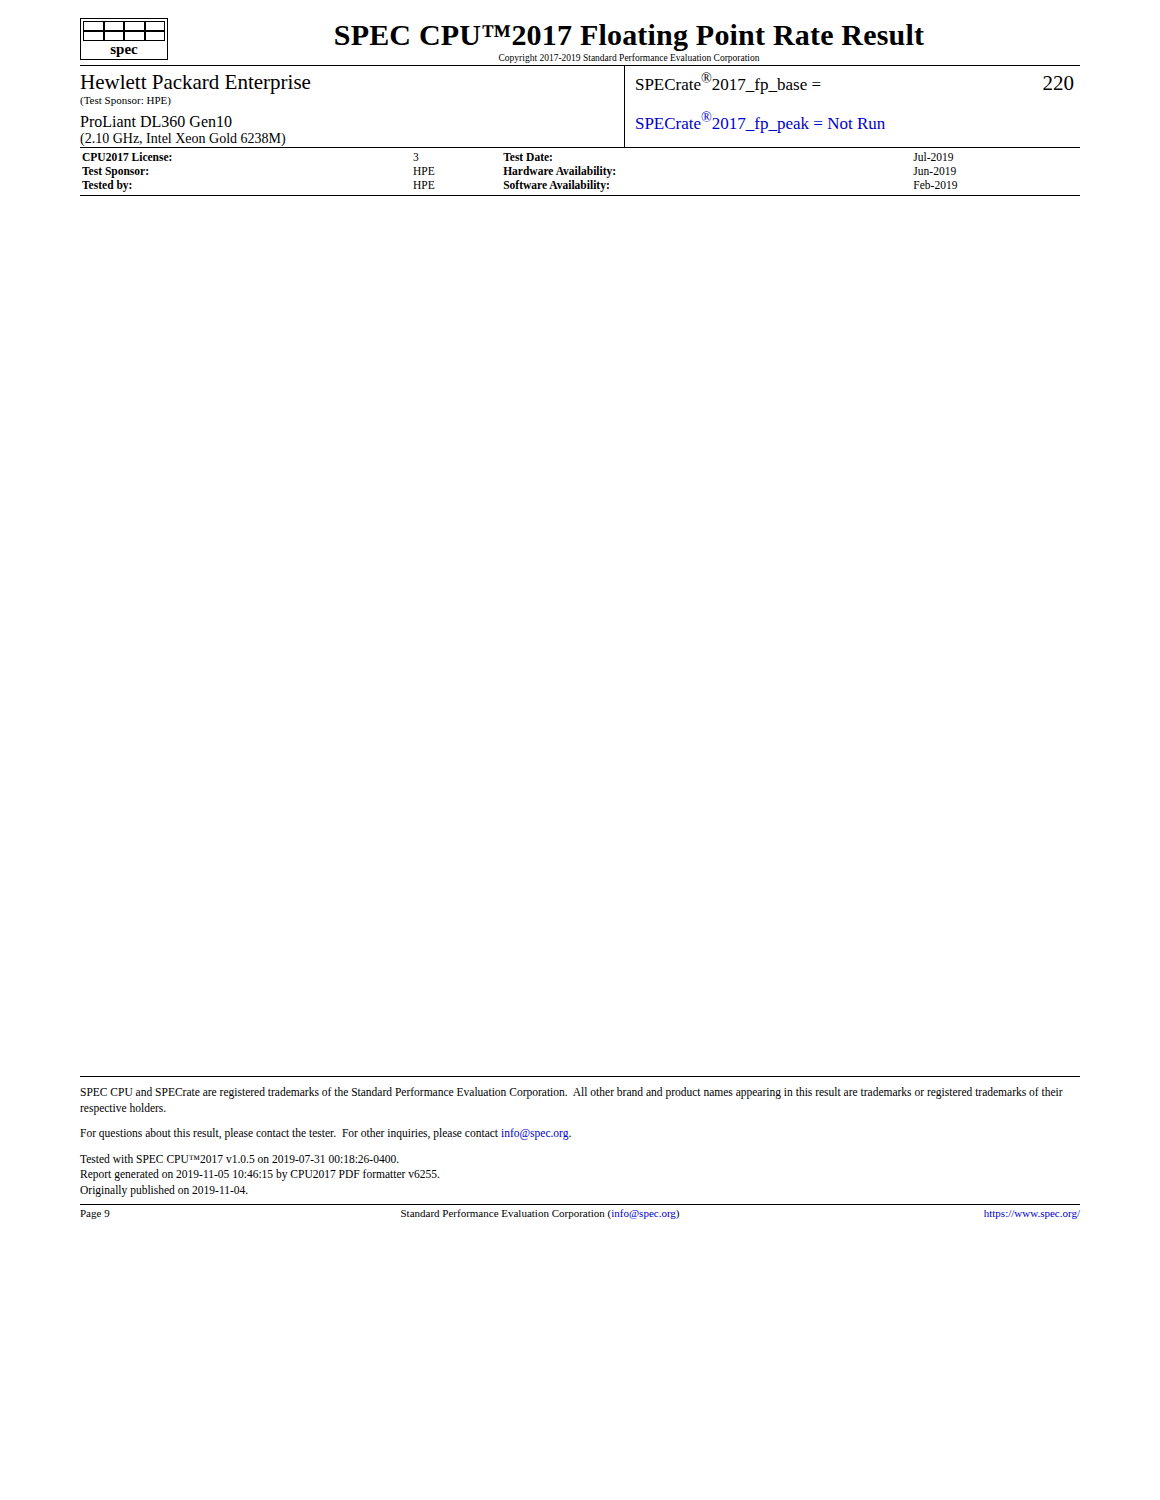spec
SPEC CPU™2017 Floating Point Rate Result
Copyright 2017-2019 Standard Performance Evaluation Corporation
Hewlett Packard Enterprise
(Test Sponsor: HPE)
ProLiant DL360 Gen10
(2.10 GHz, Intel Xeon Gold 6238M)
SPECrate®2017_fp_base = 220
SPECrate®2017_fp_peak = Not Run
| CPU2017 License: | 3 | Test Date: | Jul-2019 |
| Test Sponsor: | HPE | Hardware Availability: | Jun-2019 |
| Tested by: | HPE | Software Availability: | Feb-2019 |
SPEC CPU and SPECrate are registered trademarks of the Standard Performance Evaluation Corporation. All other brand and product names appearing in this result are trademarks or registered trademarks of their respective holders.
For questions about this result, please contact the tester. For other inquiries, please contact info@spec.org.
Tested with SPEC CPU™2017 v1.0.5 on 2019-07-31 00:18:26-0400.
Report generated on 2019-11-05 10:46:15 by CPU2017 PDF formatter v6255.
Originally published on 2019-11-04.
Page 9
Standard Performance Evaluation Corporation (info@spec.org)
https://www.spec.org/